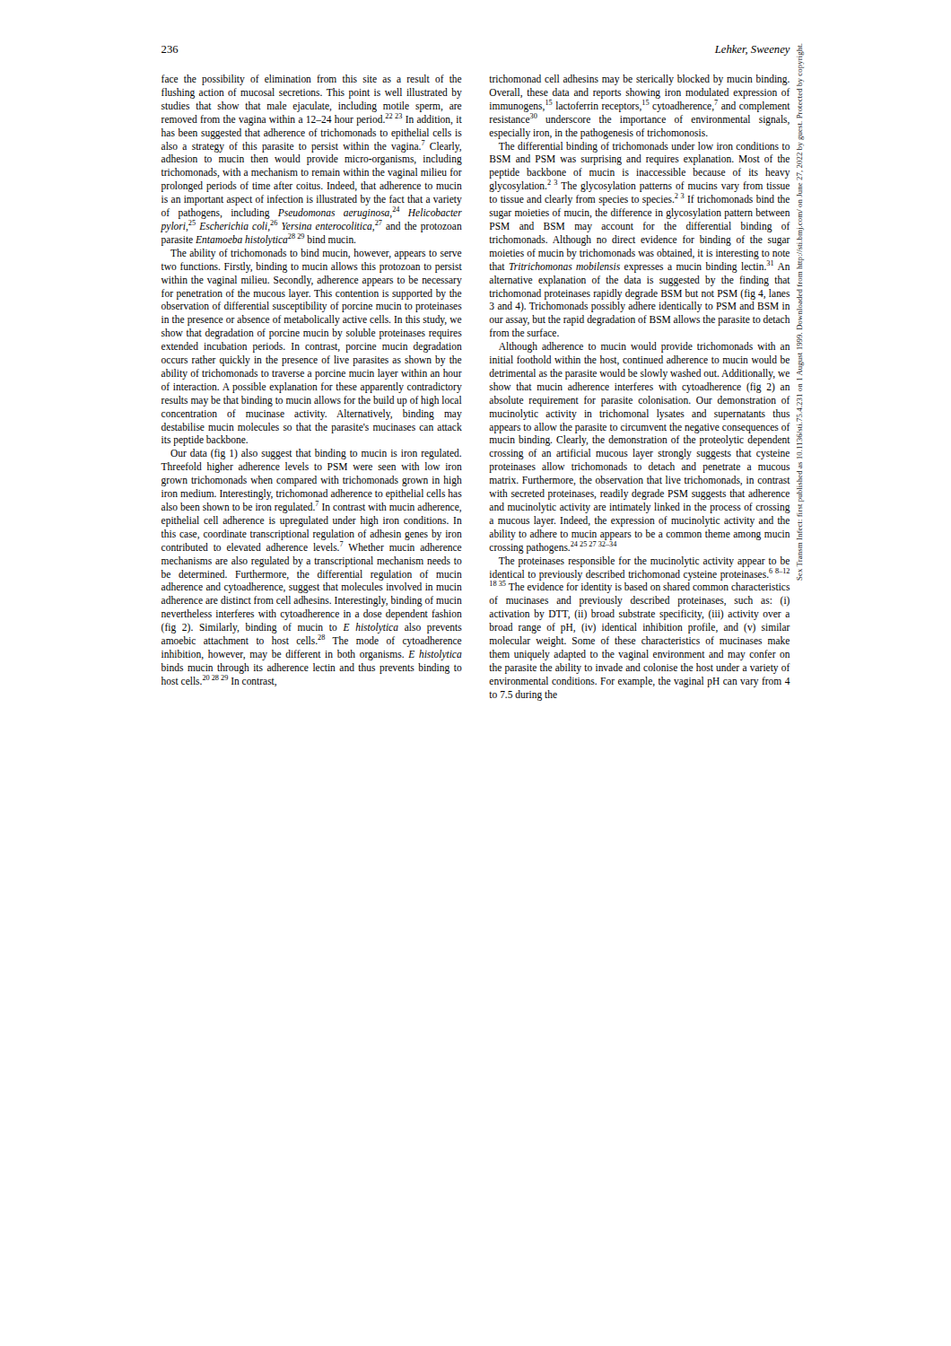236
Lehker, Sweeney
Sex Transm Infect: first published as 10.1136/sti.75.4.231 on 1 August 1999. Downloaded from http://sti.bmj.com/ on June 27, 2022 by guest. Protected by copyright.
face the possibility of elimination from this site as a result of the flushing action of mucosal secretions. This point is well illustrated by studies that show that male ejaculate, including motile sperm, are removed from the vagina within a 12–24 hour period.22 23 In addition, it has been suggested that adherence of trichomonads to epithelial cells is also a strategy of this parasite to persist within the vagina.7 Clearly, adhesion to mucin then would provide micro-organisms, including trichomonads, with a mechanism to remain within the vaginal milieu for prolonged periods of time after coitus. Indeed, that adherence to mucin is an important aspect of infection is illustrated by the fact that a variety of pathogens, including Pseudomonas aeruginosa,24 Helicobacter pylori,25 Escherichia coli,26 Yersina enterocolitica,27 and the protozoan parasite Entamoeba histolytica28 29 bind mucin.
The ability of trichomonads to bind mucin, however, appears to serve two functions. Firstly, binding to mucin allows this protozoan to persist within the vaginal milieu. Secondly, adherence appears to be necessary for penetration of the mucous layer. This contention is supported by the observation of differential susceptibility of porcine mucin to proteinases in the presence or absence of metabolically active cells. In this study, we show that degradation of porcine mucin by soluble proteinases requires extended incubation periods. In contrast, porcine mucin degradation occurs rather quickly in the presence of live parasites as shown by the ability of trichomonads to traverse a porcine mucin layer within an hour of interaction. A possible explanation for these apparently contradictory results may be that binding to mucin allows for the build up of high local concentration of mucinase activity. Alternatively, binding may destabilise mucin molecules so that the parasite's mucinases can attack its peptide backbone.
Our data (fig 1) also suggest that binding to mucin is iron regulated. Threefold higher adherence levels to PSM were seen with low iron grown trichomonads when compared with trichomonads grown in high iron medium. Interestingly, trichomonad adherence to epithelial cells has also been shown to be iron regulated.7 In contrast with mucin adherence, epithelial cell adherence is upregulated under high iron conditions. In this case, coordinate transcriptional regulation of adhesin genes by iron contributed to elevated adherence levels.7 Whether mucin adherence mechanisms are also regulated by a transcriptional mechanism needs to be determined. Furthermore, the differential regulation of mucin adherence and cytoadherence, suggest that molecules involved in mucin adherence are distinct from cell adhesins. Interestingly, binding of mucin nevertheless interferes with cytoadherence in a dose dependent fashion (fig 2). Similarly, binding of mucin to E histolytica also prevents amoebic attachment to host cells.28 The mode of cytoadherence inhibition, however, may be different in both organisms. E histolytica binds mucin through its adherence lectin and thus prevents binding to host cells.20 28 29 In contrast,
trichomonad cell adhesins may be sterically blocked by mucin binding. Overall, these data and reports showing iron modulated expression of immunogens,15 lactoferrin receptors,15 cytoadherence,7 and complement resistance30 underscore the importance of environmental signals, especially iron, in the pathogenesis of trichomonosis.
The differential binding of trichomonads under low iron conditions to BSM and PSM was surprising and requires explanation. Most of the peptide backbone of mucin is inaccessible because of its heavy glycosylation.2 3 The glycosylation patterns of mucins vary from tissue to tissue and clearly from species to species.2 3 If trichomonads bind the sugar moieties of mucin, the difference in glycosylation pattern between PSM and BSM may account for the differential binding of trichomonads. Although no direct evidence for binding of the sugar moieties of mucin by trichomonads was obtained, it is interesting to note that Tritrichomonas mobilensis expresses a mucin binding lectin.31 An alternative explanation of the data is suggested by the finding that trichomonad proteinases rapidly degrade BSM but not PSM (fig 4, lanes 3 and 4). Trichomonads possibly adhere identically to PSM and BSM in our assay, but the rapid degradation of BSM allows the parasite to detach from the surface.
Although adherence to mucin would provide trichomonads with an initial foothold within the host, continued adherence to mucin would be detrimental as the parasite would be slowly washed out. Additionally, we show that mucin adherence interferes with cytoadherence (fig 2) an absolute requirement for parasite colonisation. Our demonstration of mucinolytic activity in trichomonal lysates and supernatants thus appears to allow the parasite to circumvent the negative consequences of mucin binding. Clearly, the demonstration of the proteolytic dependent crossing of an artificial mucous layer strongly suggests that cysteine proteinases allow trichomonads to detach and penetrate a mucous matrix. Furthermore, the observation that live trichomonads, in contrast with secreted proteinases, readily degrade PSM suggests that adherence and mucinolytic activity are intimately linked in the process of crossing a mucous layer. Indeed, the expression of mucinolytic activity and the ability to adhere to mucin appears to be a common theme among mucin crossing pathogens.24 25 27 32–34
The proteinases responsible for the mucinolytic activity appear to be identical to previously described trichomonad cysteine proteinases.6 8–12 18 35 The evidence for identity is based on shared common characteristics of mucinases and previously described proteinases, such as: (i) activation by DTT, (ii) broad substrate specificity, (iii) activity over a broad range of pH, (iv) identical inhibition profile, and (v) similar molecular weight. Some of these characteristics of mucinases make them uniquely adapted to the vaginal environment and may confer on the parasite the ability to invade and colonise the host under a variety of environmental conditions. For example, the vaginal pH can vary from 4 to 7.5 during the